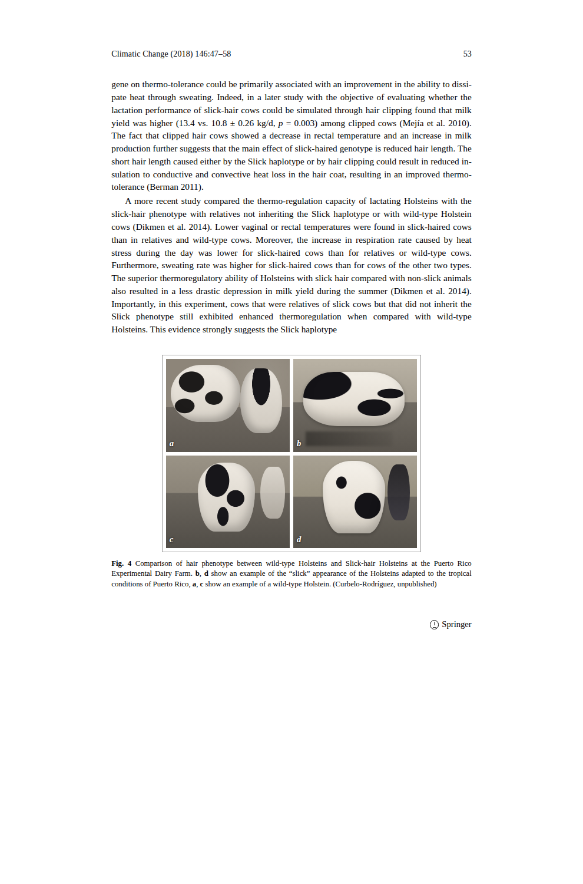Climatic Change (2018) 146:47–58 53
gene on thermo-tolerance could be primarily associated with an improvement in the ability to dissipate heat through sweating. Indeed, in a later study with the objective of evaluating whether the lactation performance of slick-hair cows could be simulated through hair clipping found that milk yield was higher (13.4 vs. 10.8 ± 0.26 kg/d, p = 0.003) among clipped cows (Mejía et al. 2010). The fact that clipped hair cows showed a decrease in rectal temperature and an increase in milk production further suggests that the main effect of slick-haired genotype is reduced hair length. The short hair length caused either by the Slick haplotype or by hair clipping could result in reduced insulation to conductive and convective heat loss in the hair coat, resulting in an improved thermo-tolerance (Berman 2011).
A more recent study compared the thermo-regulation capacity of lactating Holsteins with the slick-hair phenotype with relatives not inheriting the Slick haplotype or with wild-type Holstein cows (Dikmen et al. 2014). Lower vaginal or rectal temperatures were found in slick-haired cows than in relatives and wild-type cows. Moreover, the increase in respiration rate caused by heat stress during the day was lower for slick-haired cows than for relatives or wild-type cows. Furthermore, sweating rate was higher for slick-haired cows than for cows of the other two types. The superior thermoregulatory ability of Holsteins with slick hair compared with non-slick animals also resulted in a less drastic depression in milk yield during the summer (Dikmen et al. 2014). Importantly, in this experiment, cows that were relatives of slick cows but that did not inherit the Slick phenotype still exhibited enhanced thermoregulation when compared with wild-type Holsteins. This evidence strongly suggests the Slick haplotype
a
b
c
d
Fig. 4 Comparison of hair phenotype between wild-type Holsteins and Slick-hair Holsteins at the Puerto Rico Experimental Dairy Farm. b, d show an example of the “slick” appearance of the Holsteins adapted to the tropical conditions of Puerto Rico, a, c show an example of a wild-type Holstein. (Curbelo-Rodríguez, unpublished)
Springer